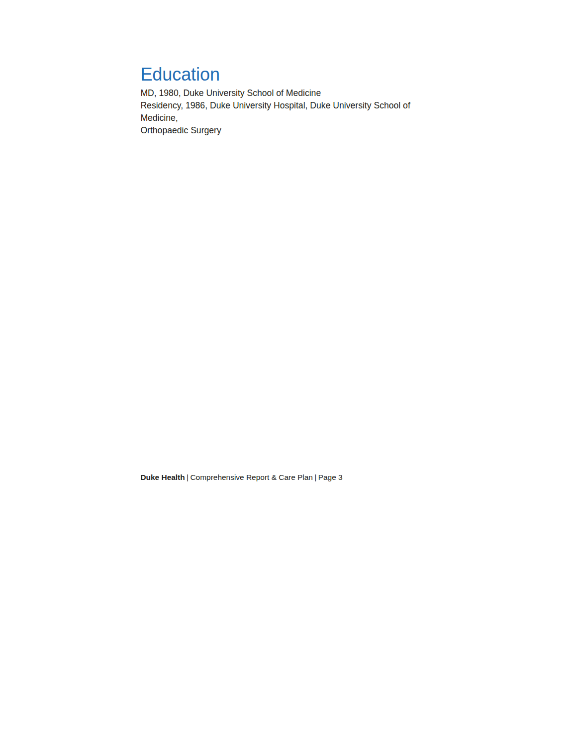Education
MD, 1980, Duke University School of Medicine
Residency, 1986, Duke University Hospital, Duke University School of Medicine,
Orthopaedic Surgery
Duke Health|Comprehensive Report & Care Plan|Page 3